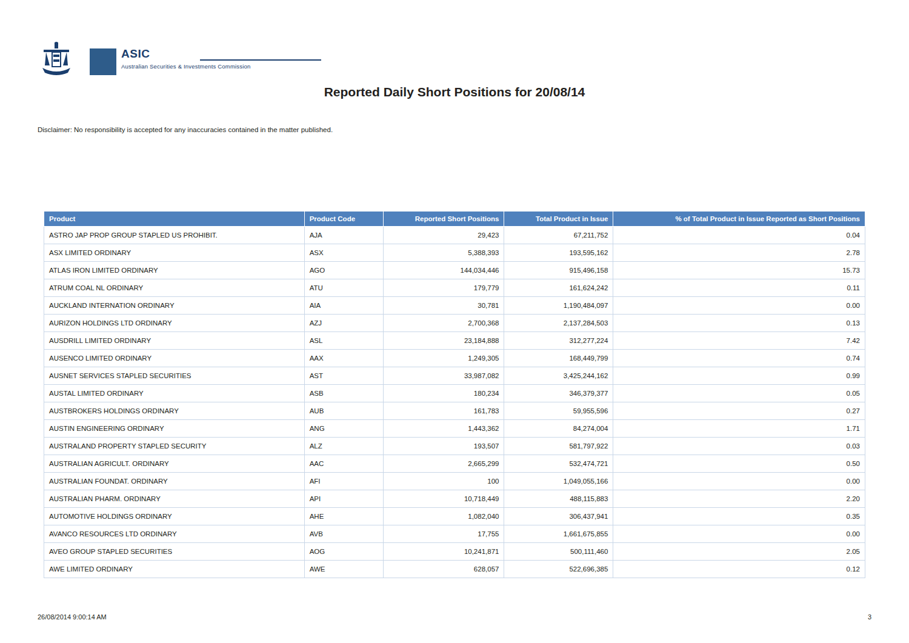ASIC
Australian Securities & Investments Commission
Reported Daily Short Positions for 20/08/14
Disclaimer: No responsibility is accepted for any inaccuracies contained in the matter published.
| Product | Product Code | Reported Short Positions | Total Product in Issue | % of Total Product in Issue Reported as Short Positions |
| --- | --- | --- | --- | --- |
| ASTRO JAP PROP GROUP STAPLED US PROHIBIT. | AJA | 29,423 | 67,211,752 | 0.04 |
| ASX LIMITED ORDINARY | ASX | 5,388,393 | 193,595,162 | 2.78 |
| ATLAS IRON LIMITED ORDINARY | AGO | 144,034,446 | 915,496,158 | 15.73 |
| ATRUM COAL NL ORDINARY | ATU | 179,779 | 161,624,242 | 0.11 |
| AUCKLAND INTERNATION ORDINARY | AIA | 30,781 | 1,190,484,097 | 0.00 |
| AURIZON HOLDINGS LTD ORDINARY | AZJ | 2,700,368 | 2,137,284,503 | 0.13 |
| AUSDRILL LIMITED ORDINARY | ASL | 23,184,888 | 312,277,224 | 7.42 |
| AUSENCO LIMITED ORDINARY | AAX | 1,249,305 | 168,449,799 | 0.74 |
| AUSNET SERVICES STAPLED SECURITIES | AST | 33,987,082 | 3,425,244,162 | 0.99 |
| AUSTAL LIMITED ORDINARY | ASB | 180,234 | 346,379,377 | 0.05 |
| AUSTBROKERS HOLDINGS ORDINARY | AUB | 161,783 | 59,955,596 | 0.27 |
| AUSTIN ENGINEERING ORDINARY | ANG | 1,443,362 | 84,274,004 | 1.71 |
| AUSTRALAND PROPERTY STAPLED SECURITY | ALZ | 193,507 | 581,797,922 | 0.03 |
| AUSTRALIAN AGRICULT. ORDINARY | AAC | 2,665,299 | 532,474,721 | 0.50 |
| AUSTRALIAN FOUNDAT. ORDINARY | AFI | 100 | 1,049,055,166 | 0.00 |
| AUSTRALIAN PHARM. ORDINARY | API | 10,718,449 | 488,115,883 | 2.20 |
| AUTOMOTIVE HOLDINGS ORDINARY | AHE | 1,082,040 | 306,437,941 | 0.35 |
| AVANCO RESOURCES LTD ORDINARY | AVB | 17,755 | 1,661,675,855 | 0.00 |
| AVEO GROUP STAPLED SECURITIES | AOG | 10,241,871 | 500,111,460 | 2.05 |
| AWE LIMITED ORDINARY | AWE | 628,057 | 522,696,385 | 0.12 |
26/08/2014 9:00:14 AM
3